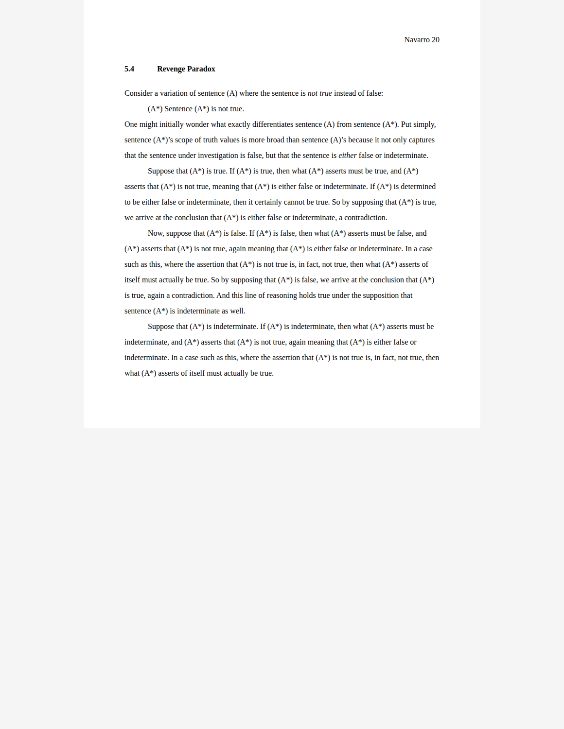Navarro 20
5.4 Revenge Paradox
Consider a variation of sentence (A) where the sentence is not true instead of false:
(A*) Sentence (A*) is not true.
One might initially wonder what exactly differentiates sentence (A) from sentence (A*). Put simply, sentence (A*)’s scope of truth values is more broad than sentence (A)’s because it not only captures that the sentence under investigation is false, but that the sentence is either false or indeterminate.
Suppose that (A*) is true. If (A*) is true, then what (A*) asserts must be true, and (A*) asserts that (A*) is not true, meaning that (A*) is either false or indeterminate. If (A*) is determined to be either false or indeterminate, then it certainly cannot be true. So by supposing that (A*) is true, we arrive at the conclusion that (A*) is either false or indeterminate, a contradiction.
Now, suppose that (A*) is false. If (A*) is false, then what (A*) asserts must be false, and (A*) asserts that (A*) is not true, again meaning that (A*) is either false or indeterminate. In a case such as this, where the assertion that (A*) is not true is, in fact, not true, then what (A*) asserts of itself must actually be true. So by supposing that (A*) is false, we arrive at the conclusion that (A*) is true, again a contradiction. And this line of reasoning holds true under the supposition that sentence (A*) is indeterminate as well.
Suppose that (A*) is indeterminate. If (A*) is indeterminate, then what (A*) asserts must be indeterminate, and (A*) asserts that (A*) is not true, again meaning that (A*) is either false or indeterminate. In a case such as this, where the assertion that (A*) is not true is, in fact, not true, then what (A*) asserts of itself must actually be true.